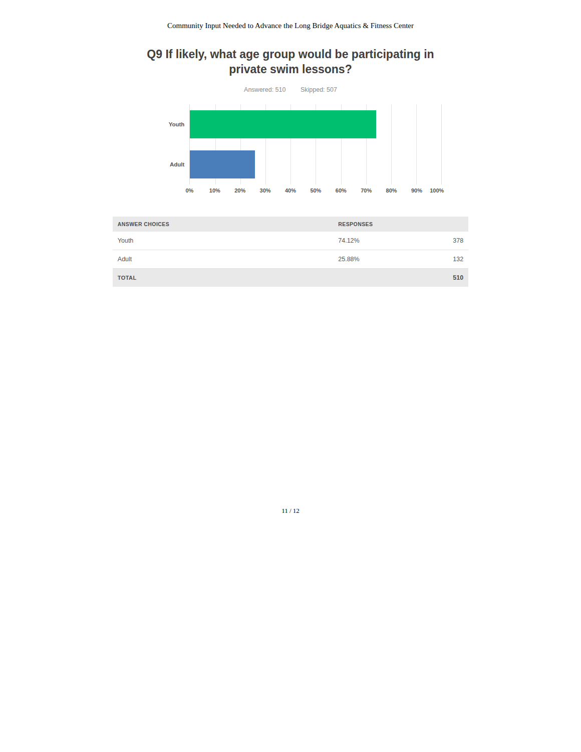Community Input Needed to Advance the Long Bridge Aquatics & Fitness Center
Q9 If likely, what age group would be participating in private swim lessons?
Answered: 510 Skipped: 507
Youth
Adult
0% 10% 20% 30% 40% 50% 60% 70% 80% 90% 100%
| Answer Choices | Responses |
| --- | --- |
| Youth | 74.12% | 378 |
| Adult | 25.88% | 132 |
| Total | | 510 |
11 / 12